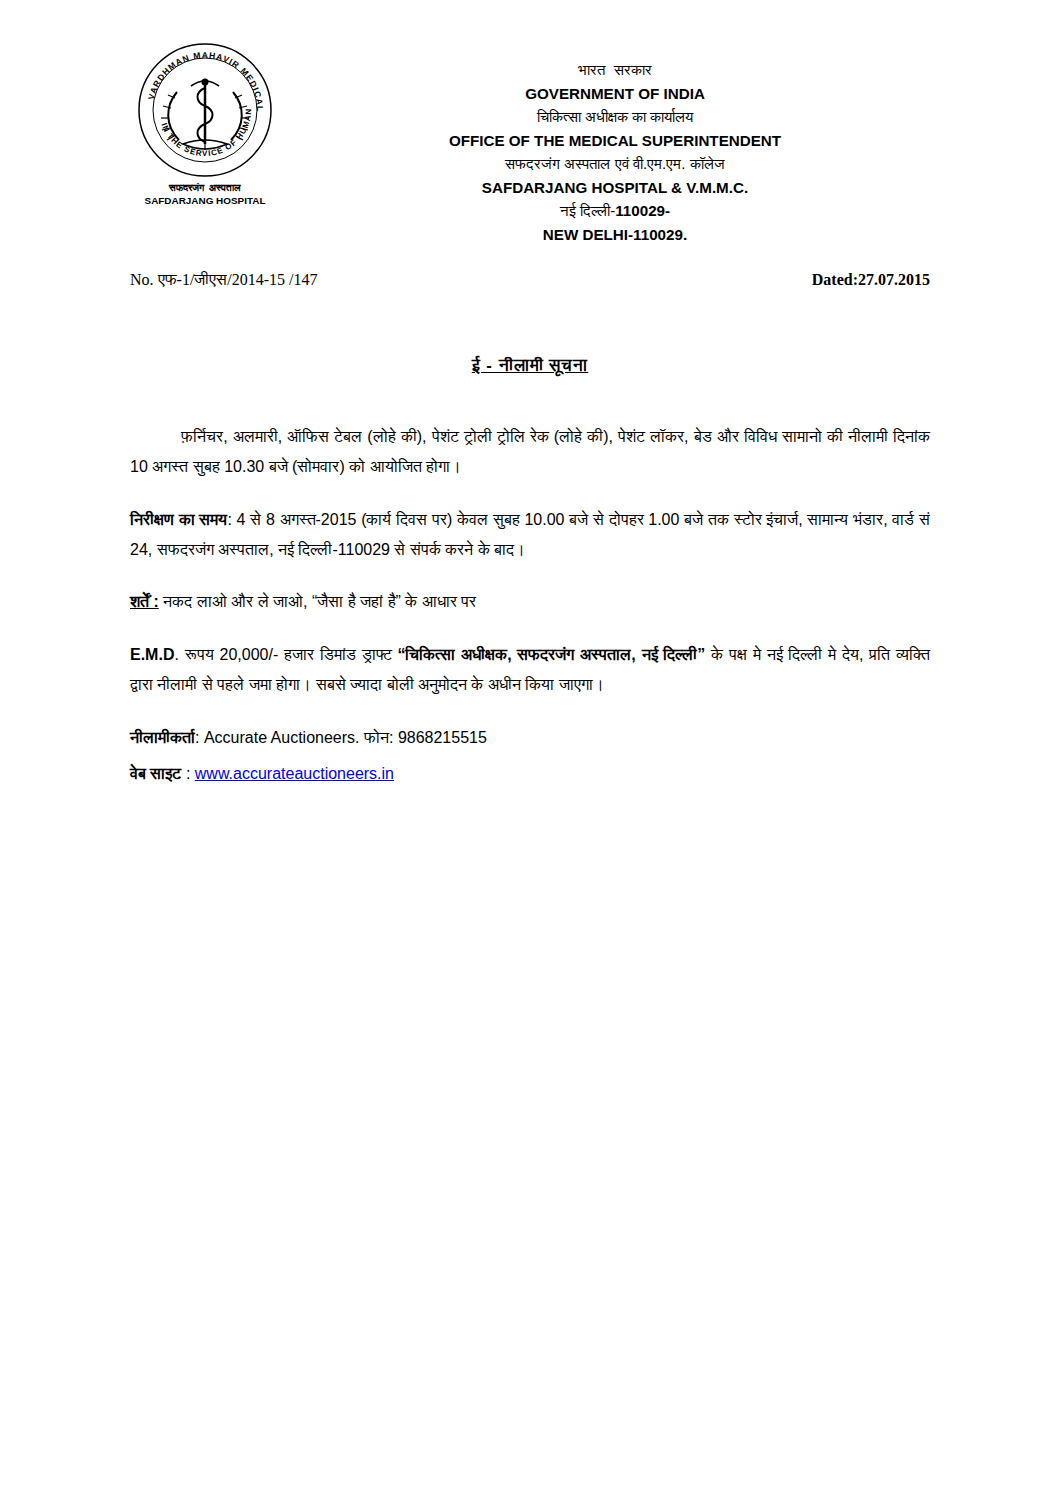VARDHMAN MAHAVIR MEDICAL COLLEGE IN THE SERVICE OF HUMANITY
सफदरजंग अस्पताल
SAFDARJANG HOSPITAL
भारत सरकार
GOVERNMENT OF INDIA
चिकित्सा अधीक्षक का कार्यालय
OFFICE OF THE MEDICAL SUPERINTENDENT
सफदरजंग अस्पताल एवं वी.एम.एम. कॉलेज
SAFDARJANG HOSPITAL & V.M.M.C.
नई दिल्ली-110029-
NEW DELHI-110029.
No. एफ-1/जीएस/2014-15 /147 Dated:27.07.2015
ई - नीलामी सूचना
फ़र्निचर, अलमारी, ऑफिस टेबल (लोहे की), पेशंट ट्रोली ट्रोलि रेक (लोहे की), पेशंट लॉकर, बेड और विविध सामानो की नीलामी दिनांक 10 अगस्त सुबह 10.30 बजे (सोमवार) को आयोजित होगा।
निरीक्षण का समय: 4 से 8 अगस्त-2015 (कार्य दिवस पर) केवल सुबह 10.00 बजे से दोपहर 1.00 बजे तक स्टोर इंचार्ज, सामान्य भंडार, वार्ड सं 24, सफदरजंग अस्पताल, नई दिल्ली-110029 से संपर्क करने के बाद।
शर्तें : नकद लाओ और ले जाओ, “जैसा है जहां है” के आधार पर
E.M.D. रूपय 20,000/- हजार डिमांड ड्राफ्ट “चिकित्सा अधीक्षक, सफदरजंग अस्पताल, नई दिल्ली” के पक्ष मे नई दिल्ली मे देय, प्रति व्यक्ति द्वारा नीलामी से पहले जमा होगा। सबसे ज्यादा बोली अनुमोदन के अधीन किया जाएगा।
नीलामीकर्ता: Accurate Auctioneers. फोन: 9868215515
वेब साइट : www.accurateauctioneers.in